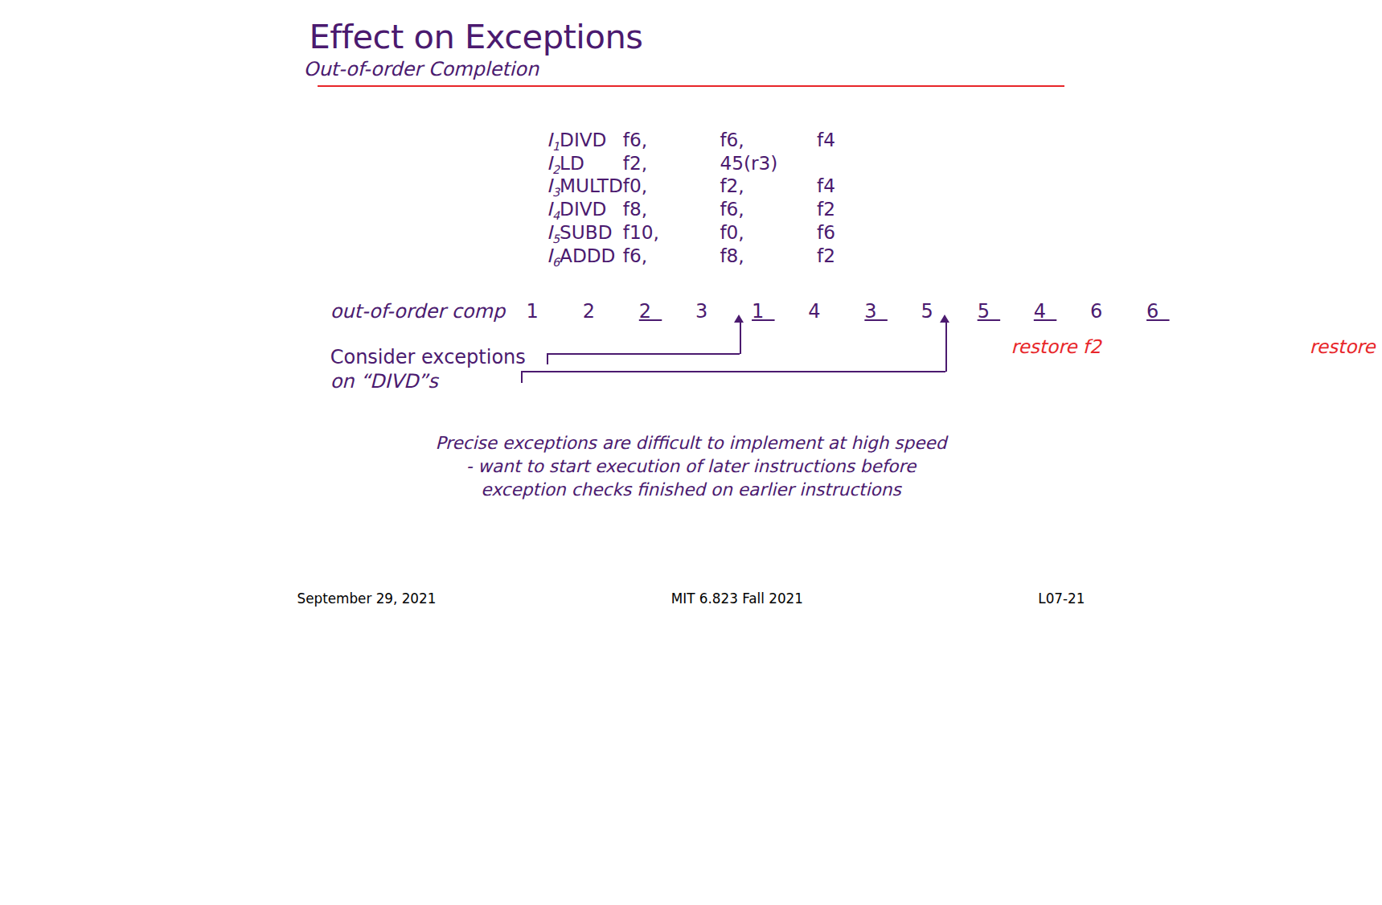Effect on Exceptions
Out-of-order Completion
| I 1 | DIVD | f6, | f6, | f4 |
| I 2 | LD | f2, | 45(r3) | |
| I 3 | MULTD | f0, | f2, | f4 |
| I 4 | DIVD | f8, | f6, | f2 |
| I 5 | SUBD | f10, | f0, | f6 |
| I 6 | ADDD | f6, | f8, | f2 |
out-of-order comp1 2 2 3 1 4 3 5 5 4 6 6
restore f2 restore f10
Consider exceptions
on “DIVD”s
Precise exceptions are difficult to implement at high speed
- want to start execution of later instructions before
exception checks finished on earlier instructions
September 29, 2021 MIT 6.823 Fall 2021 L07-21